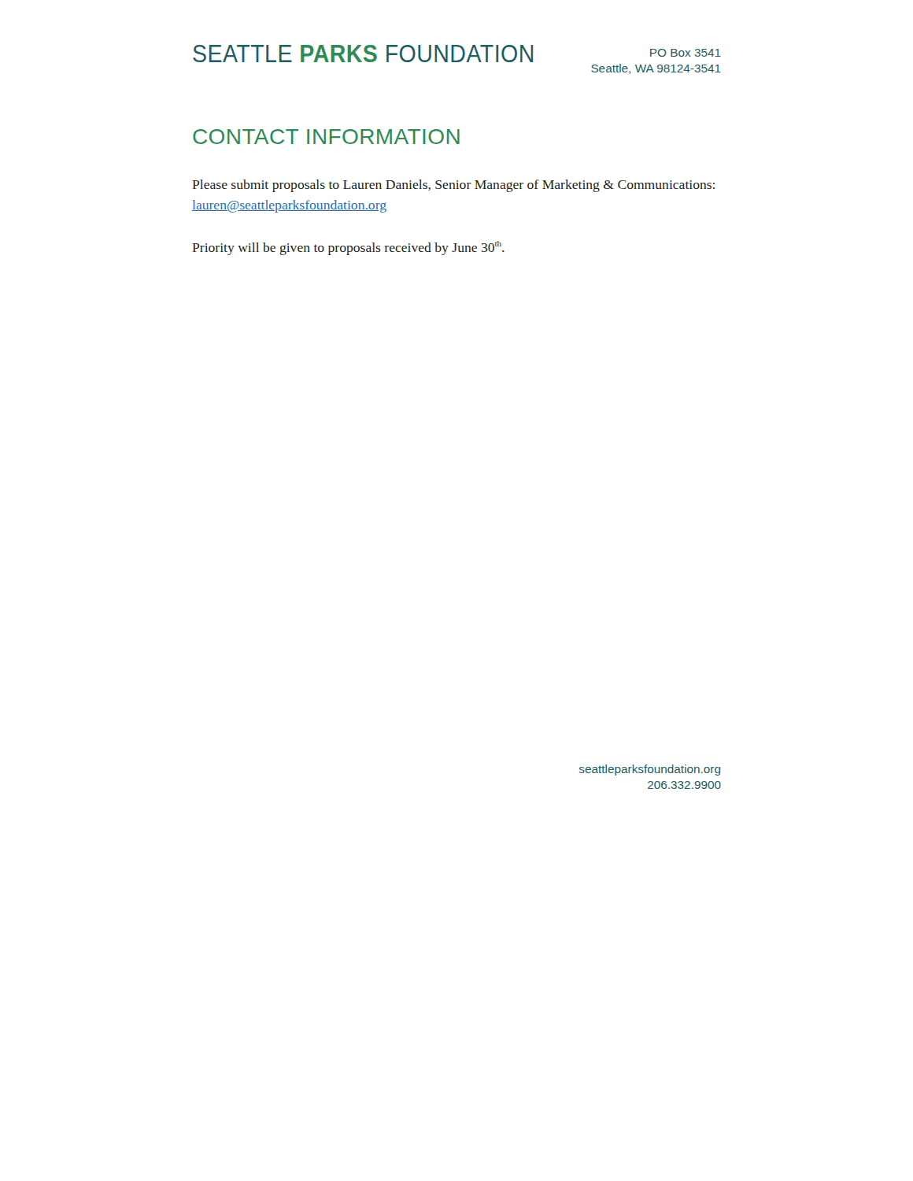SEATTLE PARKS FOUNDATION
PO Box 3541
Seattle, WA 98124-3541
CONTACT INFORMATION
Please submit proposals to Lauren Daniels, Senior Manager of Marketing & Communications:
lauren@seattleparksfoundation.org
Priority will be given to proposals received by June 30th.
seattleparksfoundation.org
206.332.9900